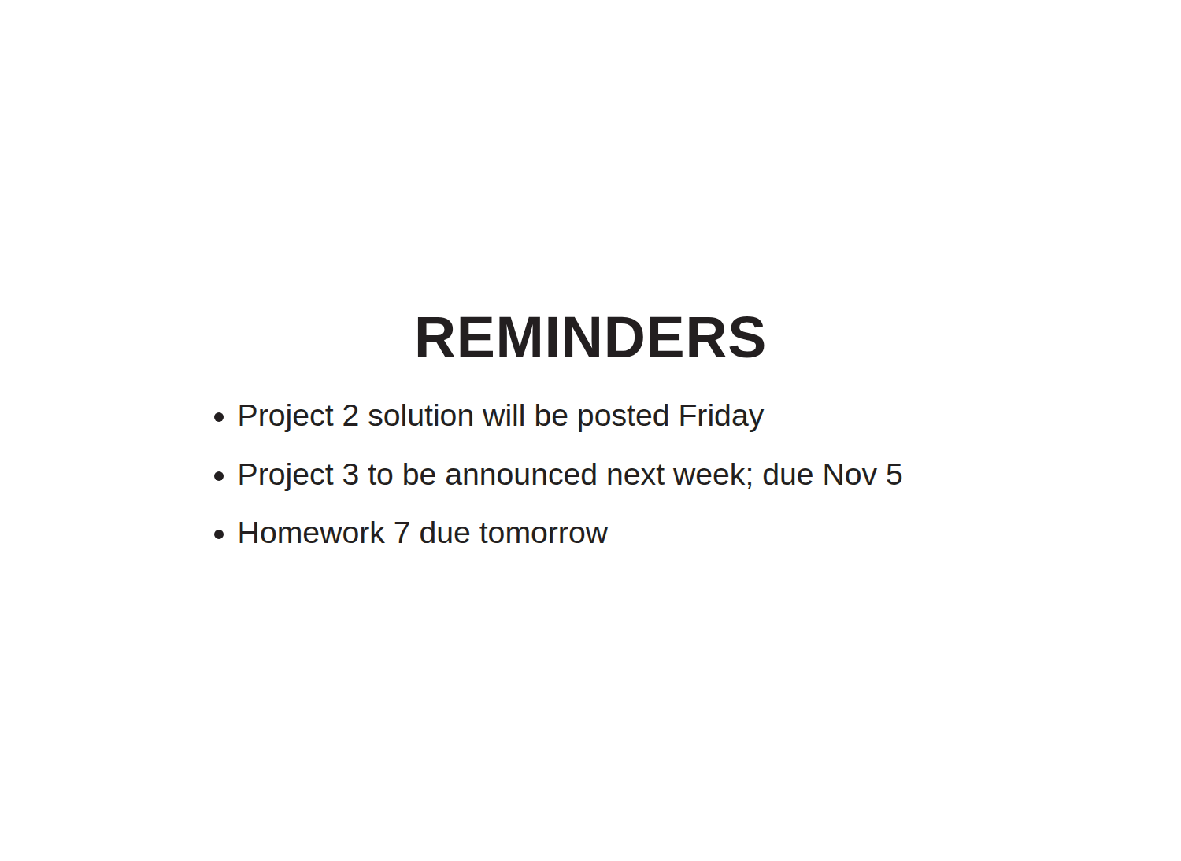REMINDERS
Project 2 solution will be posted Friday
Project 3 to be announced next week; due Nov 5
Homework 7 due tomorrow